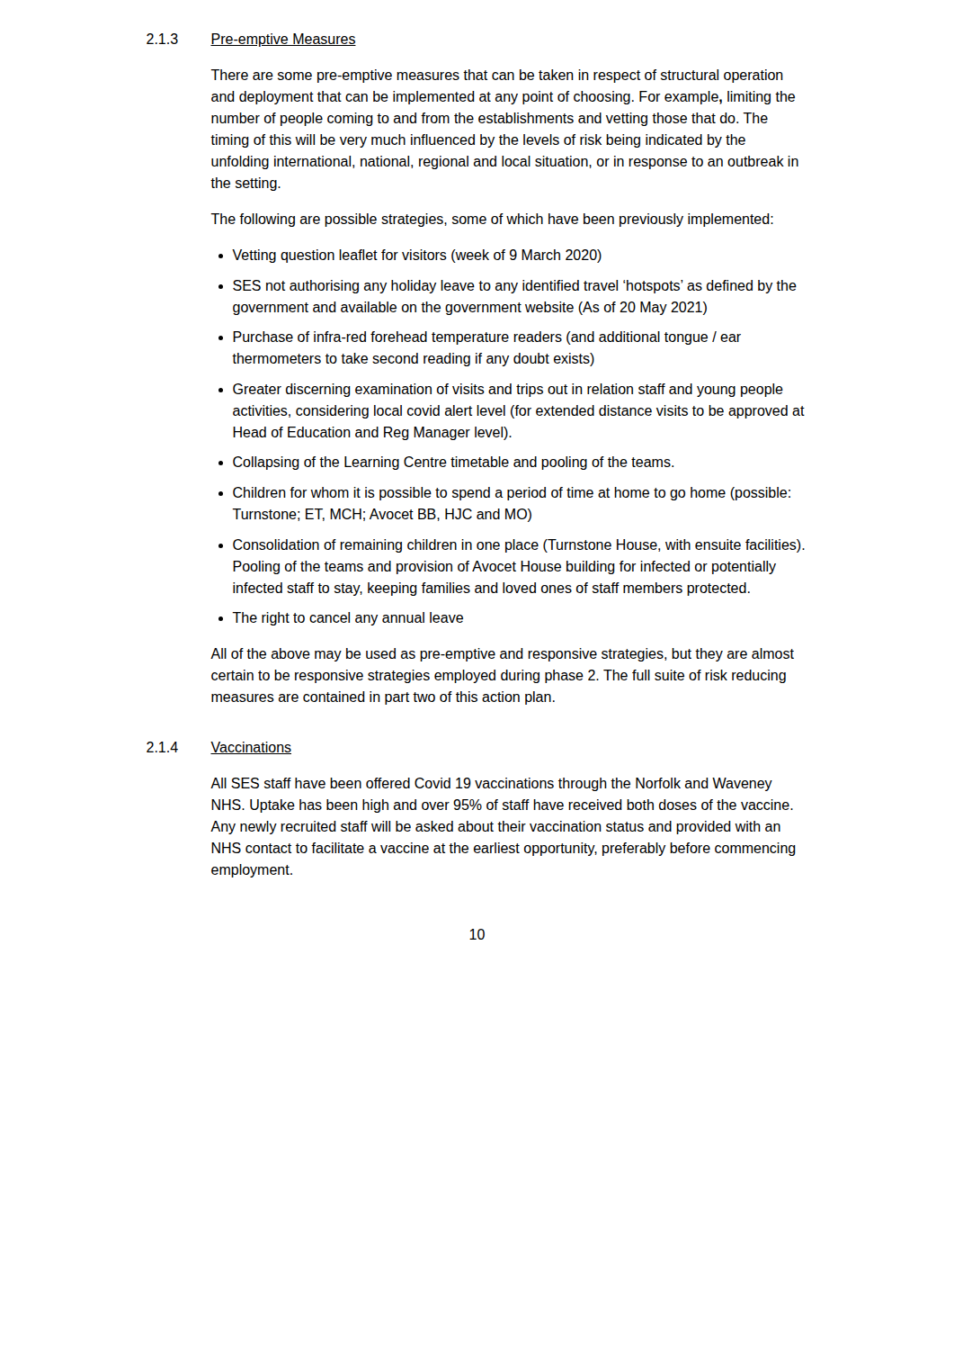2.1.3 Pre-emptive Measures
There are some pre-emptive measures that can be taken in respect of structural operation and deployment that can be implemented at any point of choosing. For example, limiting the number of people coming to and from the establishments and vetting those that do. The timing of this will be very much influenced by the levels of risk being indicated by the unfolding international, national, regional and local situation, or in response to an outbreak in the setting.
The following are possible strategies, some of which have been previously implemented:
Vetting question leaflet for visitors (week of 9 March 2020)
SES not authorising any holiday leave to any identified travel ‘hotspots’ as defined by the government and available on the government website (As of 20 May 2021)
Purchase of infra-red forehead temperature readers (and additional tongue / ear thermometers to take second reading if any doubt exists)
Greater discerning examination of visits and trips out in relation staff and young people activities, considering local covid alert level (for extended distance visits to be approved at Head of Education and Reg Manager level).
Collapsing of the Learning Centre timetable and pooling of the teams.
Children for whom it is possible to spend a period of time at home to go home (possible: Turnstone; ET, MCH; Avocet BB, HJC and MO)
Consolidation of remaining children in one place (Turnstone House, with ensuite facilities). Pooling of the teams and provision of Avocet House building for infected or potentially infected staff to stay, keeping families and loved ones of staff members protected.
The right to cancel any annual leave
All of the above may be used as pre-emptive and responsive strategies, but they are almost certain to be responsive strategies employed during phase 2. The full suite of risk reducing measures are contained in part two of this action plan.
2.1.4 Vaccinations
All SES staff have been offered Covid 19 vaccinations through the Norfolk and Waveney NHS. Uptake has been high and over 95% of staff have received both doses of the vaccine. Any newly recruited staff will be asked about their vaccination status and provided with an NHS contact to facilitate a vaccine at the earliest opportunity, preferably before commencing employment.
10